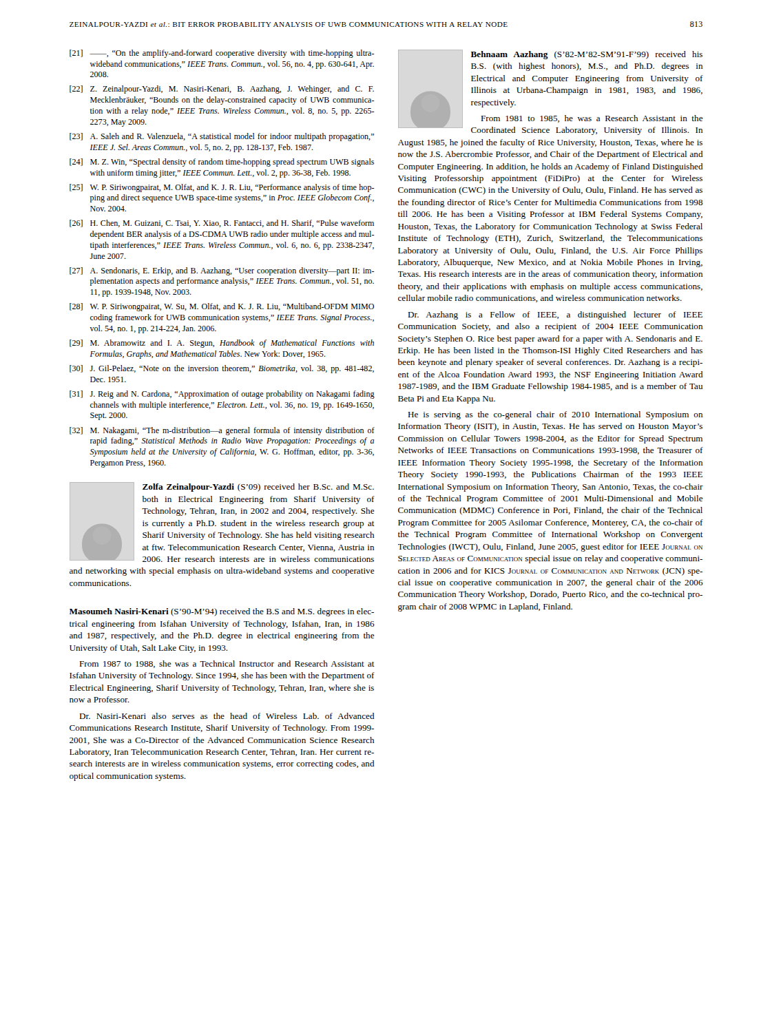ZEINALPOUR-YAZDI et al.: BIT ERROR PROBABILITY ANALYSIS OF UWB COMMUNICATIONS WITH A RELAY NODE
813
[21]——, “On the amplify-and-forward cooperative diversity with time-hopping ultra-wideband communications,” IEEE Trans. Commun., vol. 56, no. 4, pp. 630-641, Apr. 2008.
[22] Z. Zeinalpour-Yazdi, M. Nasiri-Kenari, B. Aazhang, J. Wehinger, and C. F. Mecklenbräuker, “Bounds on the delay-constrained capacity of UWB communication with a relay node,” IEEE Trans. Wireless Commun., vol. 8, no. 5, pp. 2265-2273, May 2009.
[23] A. Saleh and R. Valenzuela, “A statistical model for indoor multipath propagation,” IEEE J. Sel. Areas Commun., vol. 5, no. 2, pp. 128-137, Feb. 1987.
[24] M. Z. Win, “Spectral density of random time-hopping spread spectrum UWB signals with uniform timing jitter,” IEEE Commun. Lett., vol. 2, pp. 36-38, Feb. 1998.
[25] W. P. Siriwongpairat, M. Olfat, and K. J. R. Liu, “Performance analysis of time hopping and direct sequence UWB space-time systems,” in Proc. IEEE Globecom Conf., Nov. 2004.
[26] H. Chen, M. Guizani, C. Tsai, Y. Xiao, R. Fantacci, and H. Sharif, “Pulse waveform dependent BER analysis of a DS-CDMA UWB radio under multiple access and multipath interferences,” IEEE Trans. Wireless Commun., vol. 6, no. 6, pp. 2338-2347, June 2007.
[27] A. Sendonaris, E. Erkip, and B. Aazhang, “User cooperation diversity—part II: implementation aspects and performance analysis,” IEEE Trans. Commun., vol. 51, no. 11, pp. 1939-1948, Nov. 2003.
[28] W. P. Siriwongpairat, W. Su, M. Olfat, and K. J. R. Liu, “Multiband-OFDM MIMO coding framework for UWB communication systems,” IEEE Trans. Signal Process., vol. 54, no. 1, pp. 214-224, Jan. 2006.
[29] M. Abramowitz and I. A. Stegun, Handbook of Mathematical Functions with Formulas, Graphs, and Mathematical Tables. New York: Dover, 1965.
[30] J. Gil-Pelaez, “Note on the inversion theorem,” Biometrika, vol. 38, pp. 481-482, Dec. 1951.
[31] J. Reig and N. Cardona, “Approximation of outage probability on Nakagami fading channels with multiple interference,” Electron. Lett., vol. 36, no. 19, pp. 1649-1650, Sept. 2000.
[32] M. Nakagami, “The m-distribution—a general formula of intensity distribution of rapid fading,” Statistical Methods in Radio Wave Propagation: Proceedings of a Symposium held at the University of California, W. G. Hoffman, editor, pp. 3-36, Pergamon Press, 1960.
Zolfa Zeinalpour-Yazdi (S’09) received her B.Sc. and M.Sc. both in Electrical Engineering from Sharif University of Technology, Tehran, Iran, in 2002 and 2004, respectively. She is currently a Ph.D. student in the wireless research group at Sharif University of Technology. She has held visiting research at ftw. Telecommunication Research Center, Vienna, Austria in 2006. Her research interests are in wireless communications and networking with special emphasis on ultra-wideband systems and cooperative communications.
Masoumeh Nasiri-Kenari (S’90-M’94) received the B.S and M.S. degrees in electrical engineering from Isfahan University of Technology, Isfahan, Iran, in 1986 and 1987, respectively, and the Ph.D. degree in electrical engineering from the University of Utah, Salt Lake City, in 1993.
From 1987 to 1988, she was a Technical Instructor and Research Assistant at Isfahan University of Technology. Since 1994, she has been with the Department of Electrical Engineering, Sharif University of Technology, Tehran, Iran, where she is now a Professor.
Dr. Nasiri-Kenari also serves as the head of Wireless Lab. of Advanced Communications Research Institute, Sharif University of Technology. From 1999-2001, She was a Co-Director of the Advanced Communication Science Research Laboratory, Iran Telecommunication Research Center, Tehran, Iran. Her current research interests are in wireless communication systems, error correcting codes, and optical communication systems.
Behnaam Aazhang (S’82-M’82-SM’91-F’99) received his B.S. (with highest honors), M.S., and Ph.D. degrees in Electrical and Computer Engineering from University of Illinois at Urbana-Champaign in 1981, 1983, and 1986, respectively.
From 1981 to 1985, he was a Research Assistant in the Coordinated Science Laboratory, University of Illinois. In August 1985, he joined the faculty of Rice University, Houston, Texas, where he is now the J.S. Abercrombie Professor, and Chair of the Department of Electrical and Computer Engineering. In addition, he holds an Academy of Finland Distinguished Visiting Professorship appointment (FiDiPro) at the Center for Wireless Communication (CWC) in the University of Oulu, Oulu, Finland. He has served as the founding director of Rice’s Center for Multimedia Communications from 1998 till 2006. He has been a Visiting Professor at IBM Federal Systems Company, Houston, Texas, the Laboratory for Communication Technology at Swiss Federal Institute of Technology (ETH), Zurich, Switzerland, the Telecommunications Laboratory at University of Oulu, Oulu, Finland, the U.S. Air Force Phillips Laboratory, Albuquerque, New Mexico, and at Nokia Mobile Phones in Irving, Texas. His research interests are in the areas of communication theory, information theory, and their applications with emphasis on multiple access communications, cellular mobile radio communications, and wireless communication networks.
Dr. Aazhang is a Fellow of IEEE, a distinguished lecturer of IEEE Communication Society, and also a recipient of 2004 IEEE Communication Society’s Stephen O. Rice best paper award for a paper with A. Sendonaris and E. Erkip. He has been listed in the Thomson-ISI Highly Cited Researchers and has been keynote and plenary speaker of several conferences. Dr. Aazhang is a recipient of the Alcoa Foundation Award 1993, the NSF Engineering Initiation Award 1987-1989, and the IBM Graduate Fellowship 1984-1985, and is a member of Tau Beta Pi and Eta Kappa Nu.
He is serving as the co-general chair of 2010 International Symposium on Information Theory (ISIT), in Austin, Texas. He has served on Houston Mayor’s Commission on Cellular Towers 1998-2004, as the Editor for Spread Spectrum Networks of IEEE Transactions on Communications 1993-1998, the Treasurer of IEEE Information Theory Society 1995-1998, the Secretary of the Information Theory Society 1990-1993, the Publications Chairman of the 1993 IEEE International Symposium on Information Theory, San Antonio, Texas, the co-chair of the Technical Program Committee of 2001 Multi-Dimensional and Mobile Communication (MDMC) Conference in Pori, Finland, the chair of the Technical Program Committee for 2005 Asilomar Conference, Monterey, CA, the co-chair of the Technical Program Committee of International Workshop on Convergent Technologies (IWCT), Oulu, Finland, June 2005, guest editor for IEEE Journal on Selected Areas of Communication special issue on relay and cooperative communication in 2006 and for KICS Journal of Communication and Network (JCN) special issue on cooperative communication in 2007, the general chair of the 2006 Communication Theory Workshop, Dorado, Puerto Rico, and the co-technical program chair of 2008 WPMC in Lapland, Finland.